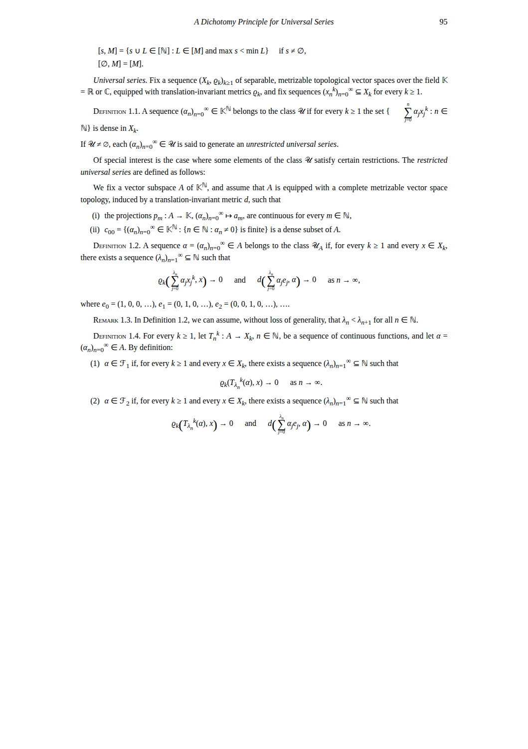A Dichotomy Principle for Universal Series 95
[s, M] = {s ∪ L ∈ [ℕ] : L ∈ [M] and max s < min L} if s ≠ ∅,
[∅, M] = [M].
Universal series. Fix a sequence (Xk, ϱk)k≥1 of separable, metrizable topological vector spaces over the field 𝕂 = ℝ or ℂ, equipped with translation-invariant metrics ϱk, and fix sequences (xnk)n=0∞ ⊆ Xk for every k ≥ 1.
Definition 1.1. A sequence (αn)n=0∞ ∈ 𝕂ℕ belongs to the class 𝒰 if for every k ≥ 1 the set {n∑j=0 αjxjk : n ∈ ℕ} is dense in Xk.
If 𝒰 ≠ ∅, each (αn)n=0∞ ∈ 𝒰 is said to generate an unrestricted universal series.
Of special interest is the case where some elements of the class 𝒰 satisfy certain restrictions. The restricted universal series are defined as follows:
We fix a vector subspace A of 𝕂ℕ, and assume that A is equipped with a complete metrizable vector space topology, induced by a translation-invariant metric d, such that
the projections pm : A → 𝕂, (αn)n=0∞ ↦ am, are continuous for every m ∈ ℕ,
c00 = {(αn)n=0∞ ∈ 𝕂ℕ : {n ∈ ℕ : αn ≠ 0} is finite} is a dense subset of A.
Definition 1.2. A sequence α = (αn)n=0∞ ∈ A belongs to the class 𝒰A if, for every k ≥ 1 and every x ∈ Xk, there exists a sequence (λn)n=1∞ ⊆ ℕ such that
ϱk(λn∑j=0 αjxjk, x) → 0 and d(λn∑j=0 αjej, α) → 0 as n → ∞,
where e0 = (1, 0, 0, …), e1 = (0, 1, 0, …), e2 = (0, 0, 1, 0, …), ….
Remark 1.3. In Definition 1.2, we can assume, without loss of generality, that λn < λn+1 for all n ∈ ℕ.
Definition 1.4. For every k ≥ 1, let Tnk : A → Xk, n ∈ ℕ, be a sequence of continuous functions, and let α = (αn)n=0∞ ∈ A. By definition:
α ∈ ℱ1 if, for every k ≥ 1 and every x ∈ Xk, there exists a sequence (λn)n=1∞ ⊆ ℕ such that
ϱk(Tλnk(α), x) → 0 as n → ∞.
α ∈ ℱ2 if, for every k ≥ 1 and every x ∈ Xk, there exists a sequence (λn)n=1∞ ⊆ ℕ such that
ϱk(Tλnk(α), x) → 0 and d(λn∑j=0 αjej, α) → 0 as n → ∞.